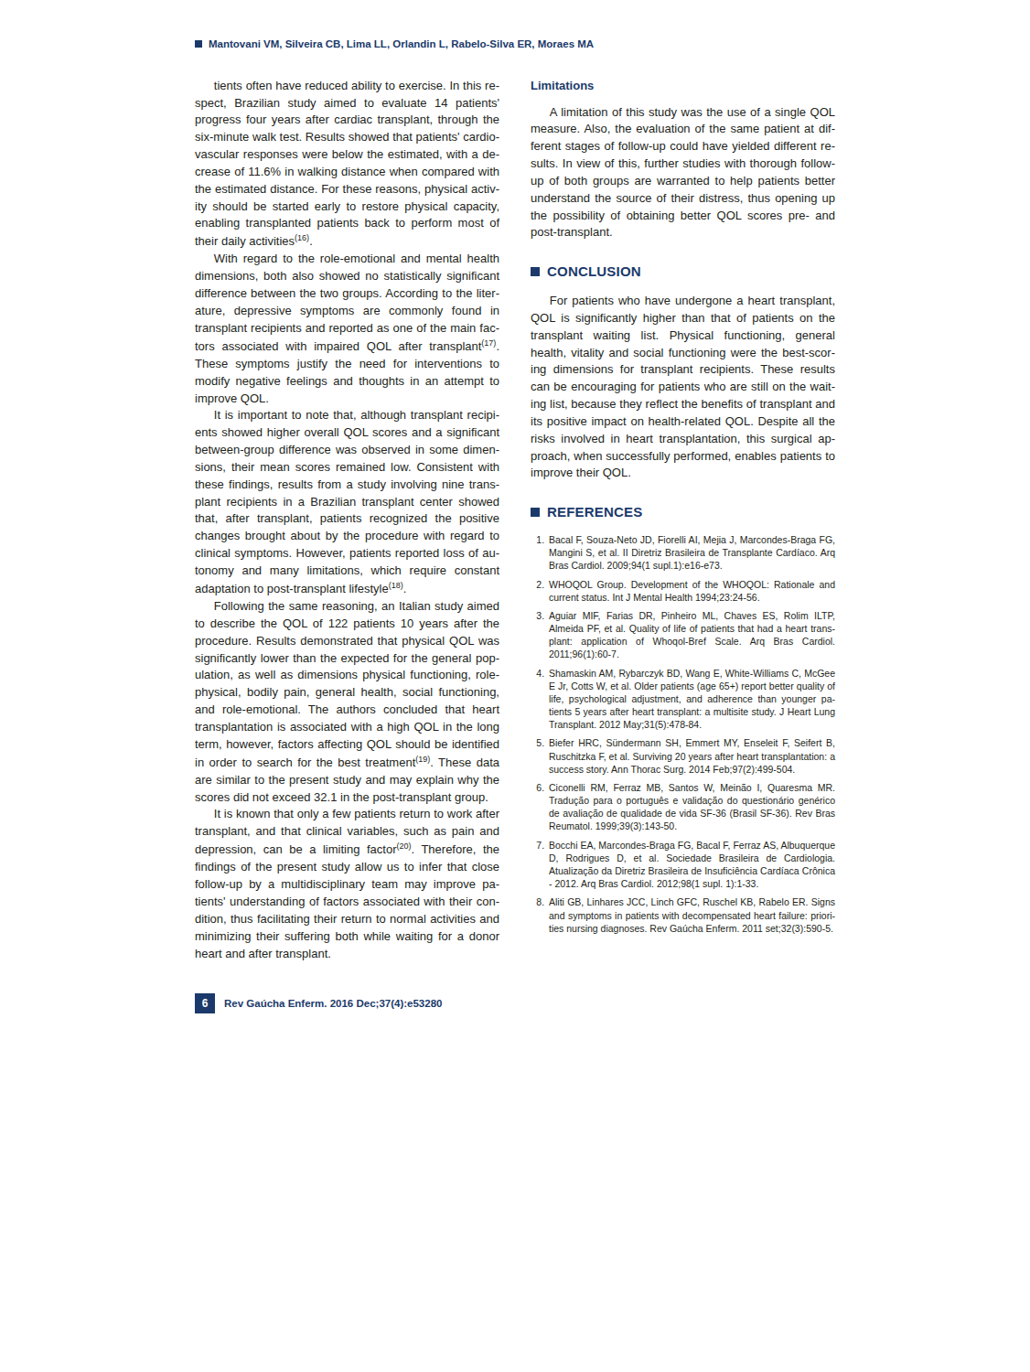Mantovani VM, Silveira CB, Lima LL, Orlandin L, Rabelo-Silva ER, Moraes MA
tients often have reduced ability to exercise. In this respect, Brazilian study aimed to evaluate 14 patients' progress four years after cardiac transplant, through the six-minute walk test. Results showed that patients' cardiovascular responses were below the estimated, with a decrease of 11.6% in walking distance when compared with the estimated distance. For these reasons, physical activity should be started early to restore physical capacity, enabling transplanted patients back to perform most of their daily activities(16).
With regard to the role-emotional and mental health dimensions, both also showed no statistically significant difference between the two groups. According to the literature, depressive symptoms are commonly found in transplant recipients and reported as one of the main factors associated with impaired QOL after transplant(17). These symptoms justify the need for interventions to modify negative feelings and thoughts in an attempt to improve QOL.
It is important to note that, although transplant recipients showed higher overall QOL scores and a significant between-group difference was observed in some dimensions, their mean scores remained low. Consistent with these findings, results from a study involving nine transplant recipients in a Brazilian transplant center showed that, after transplant, patients recognized the positive changes brought about by the procedure with regard to clinical symptoms. However, patients reported loss of autonomy and many limitations, which require constant adaptation to post-transplant lifestyle(18).
Following the same reasoning, an Italian study aimed to describe the QOL of 122 patients 10 years after the procedure. Results demonstrated that physical QOL was significantly lower than the expected for the general population, as well as dimensions physical functioning, role-physical, bodily pain, general health, social functioning, and role-emotional. The authors concluded that heart transplantation is associated with a high QOL in the long term, however, factors affecting QOL should be identified in order to search for the best treatment(19). These data are similar to the present study and may explain why the scores did not exceed 32.1 in the post-transplant group.
It is known that only a few patients return to work after transplant, and that clinical variables, such as pain and depression, can be a limiting factor(20). Therefore, the findings of the present study allow us to infer that close follow-up by a multidisciplinary team may improve patients' understanding of factors associated with their condition, thus facilitating their return to normal activities and minimizing their suffering both while waiting for a donor heart and after transplant.
Limitations
A limitation of this study was the use of a single QOL measure. Also, the evaluation of the same patient at different stages of follow-up could have yielded different results. In view of this, further studies with thorough follow-up of both groups are warranted to help patients better understand the source of their distress, thus opening up the possibility of obtaining better QOL scores pre- and post-transplant.
CONCLUSION
For patients who have undergone a heart transplant, QOL is significantly higher than that of patients on the transplant waiting list. Physical functioning, general health, vitality and social functioning were the best-scoring dimensions for transplant recipients. These results can be encouraging for patients who are still on the waiting list, because they reflect the benefits of transplant and its positive impact on health-related QOL. Despite all the risks involved in heart transplantation, this surgical approach, when successfully performed, enables patients to improve their QOL.
REFERENCES
Bacal F, Souza-Neto JD, Fiorelli AI, Mejia J, Marcondes-Braga FG, Mangini S, et al. II Diretriz Brasileira de Transplante Cardíaco. Arq Bras Cardiol. 2009;94(1 supl.1):e16-e73.
WHOQOL Group. Development of the WHOQOL: Rationale and current status. Int J Mental Health 1994;23:24-56.
Aguiar MIF, Farias DR, Pinheiro ML, Chaves ES, Rolim ILTP, Almeida PF, et al. Quality of life of patients that had a heart transplant: application of Whoqol-Bref Scale. Arq Bras Cardiol. 2011;96(1):60-7.
Shamaskin AM, Rybarczyk BD, Wang E, White-Williams C, McGee E Jr, Cotts W, et al. Older patients (age 65+) report better quality of life, psychological adjustment, and adherence than younger patients 5 years after heart transplant: a multisite study. J Heart Lung Transplant. 2012 May;31(5):478-84.
Biefer HRC, Sündermann SH, Emmert MY, Enseleit F, Seifert B, Ruschitzka F, et al. Surviving 20 years after heart transplantation: a success story. Ann Thorac Surg. 2014 Feb;97(2):499-504.
Ciconelli RM, Ferraz MB, Santos W, Meinão I, Quaresma MR. Tradução para o português e validação do questionário genérico de avaliação de qualidade de vida SF-36 (Brasil SF-36). Rev Bras Reumatol. 1999;39(3):143-50.
Bocchi EA, Marcondes-Braga FG, Bacal F, Ferraz AS, Albuquerque D, Rodrigues D, et al. Sociedade Brasileira de Cardiologia. Atualização da Diretriz Brasileira de Insuficiência Cardíaca Crônica - 2012. Arq Bras Cardiol. 2012;98(1 supl. 1):1-33.
Aliti GB, Linhares JCC, Linch GFC, Ruschel KB, Rabelo ER. Signs and symptoms in patients with decompensated heart failure: priorities nursing diagnoses. Rev Gaúcha Enferm. 2011 set;32(3):590-5.
6 Rev Gaúcha Enferm. 2016 Dec;37(4):e53280